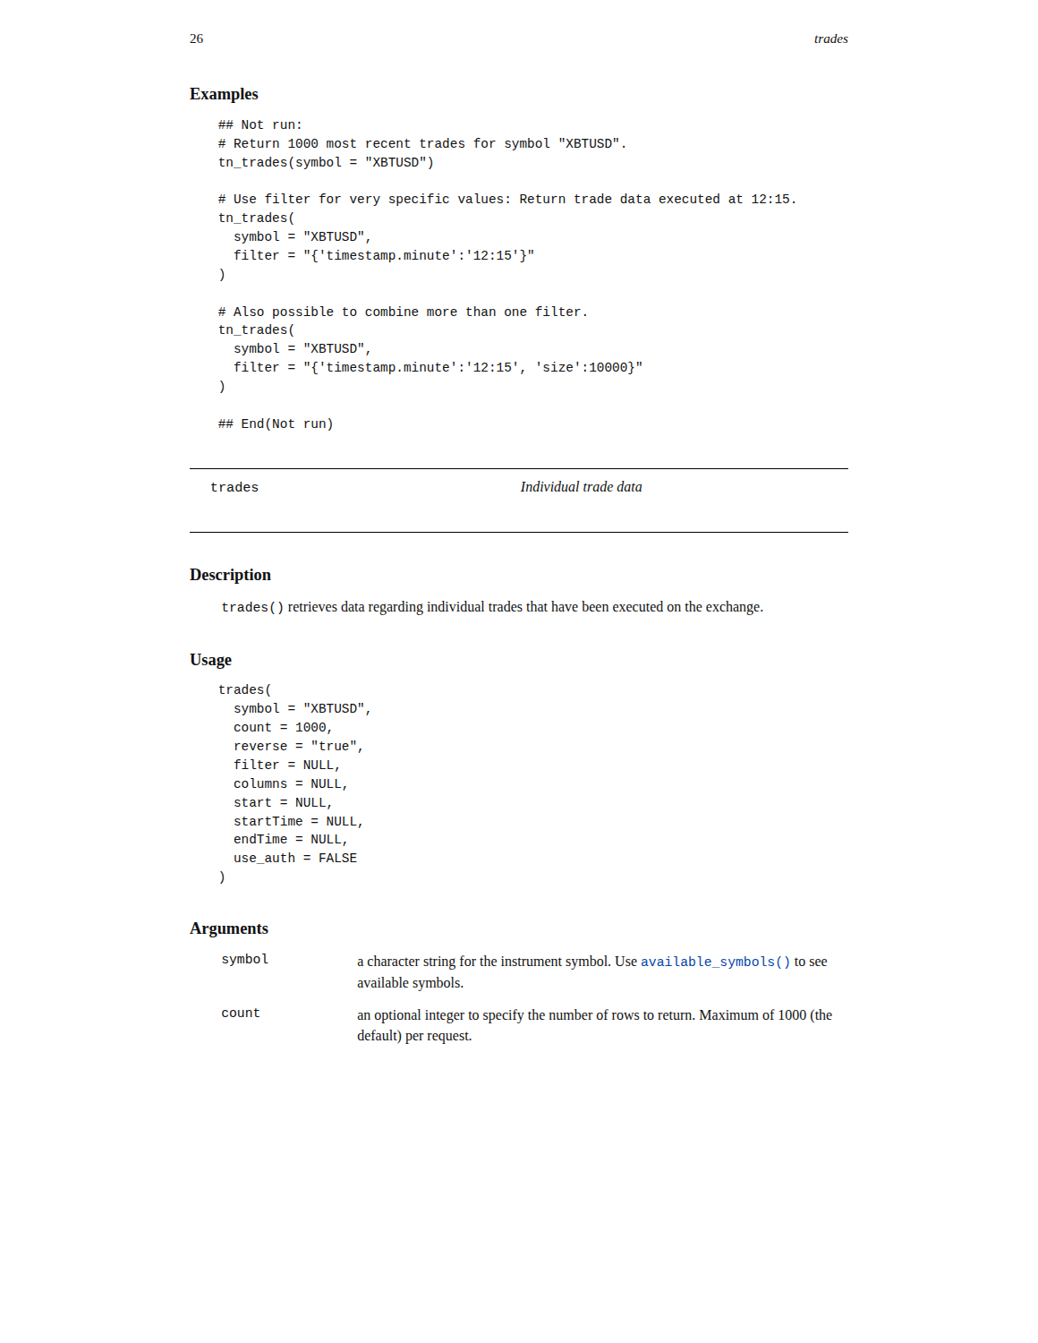26 trades
Examples
## Not run:
# Return 1000 most recent trades for symbol "XBTUSD".
tn_trades(symbol = "XBTUSD")

# Use filter for very specific values: Return trade data executed at 12:15.
tn_trades(
  symbol = "XBTUSD",
  filter = "{'timestamp.minute':'12:15'}"
)

# Also possible to combine more than one filter.
tn_trades(
  symbol = "XBTUSD",
  filter = "{'timestamp.minute':'12:15', 'size':10000}"
)

## End(Not run)
trades Individual trade data
Description
trades() retrieves data regarding individual trades that have been executed on the exchange.
Usage
trades(
  symbol = "XBTUSD",
  count = 1000,
  reverse = "true",
  filter = NULL,
  columns = NULL,
  start = NULL,
  startTime = NULL,
  endTime = NULL,
  use_auth = FALSE
)
Arguments
symbol
a character string for the instrument symbol. Use available_symbols() to see available symbols.
count
an optional integer to specify the number of rows to return. Maximum of 1000 (the default) per request.